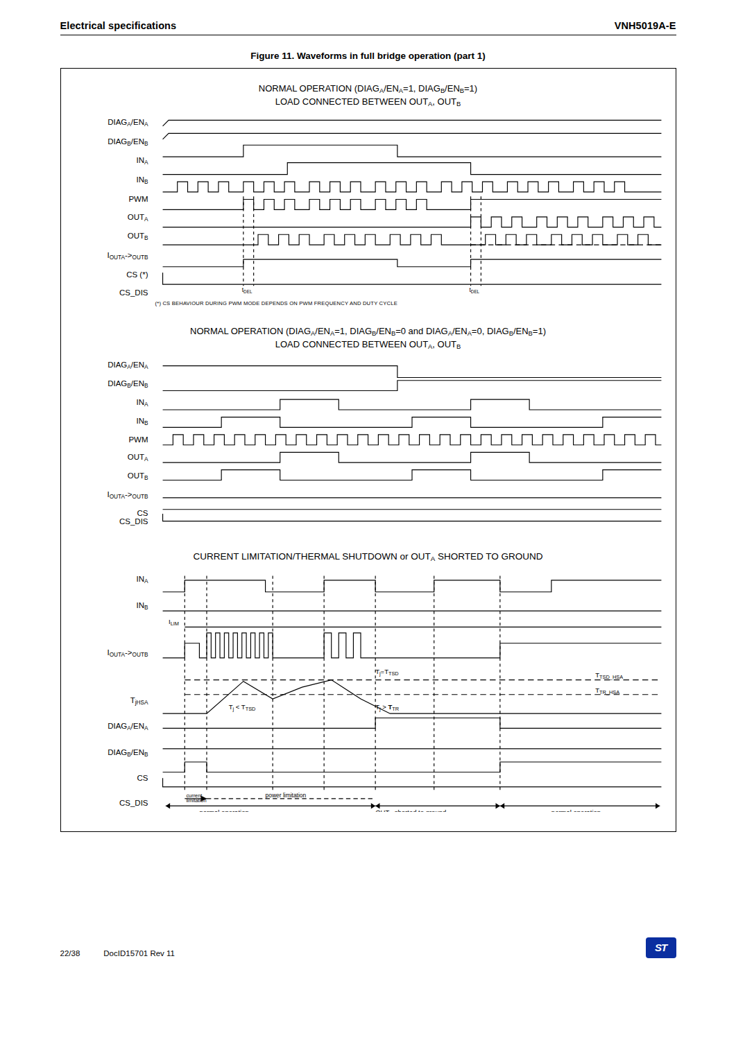Electrical specifications
VNH5019A-E
Figure 11. Waveforms in full bridge operation (part 1)
NORMAL OPERATION (DIAGA/ENA=1, DIAGB/ENB=1)
LOAD CONNECTED BETWEEN OUTA, OUTB
DIAGA/ENA
DIAGB/ENB
INA
INB
PWM
OUTA
OUTB
IOUTA->OUTB
CS (*)
CS_DIS
tDEL tDEL
(*) CS BEHAVIOUR DURING PWM MODE DEPENDS ON PWM FREQUENCY AND DUTY CYCLE
NORMAL OPERATION (DIAGA/ENA=1, DIAGB/ENB=0 and DIAGA/ENA=0, DIAGB/ENB=1)
LOAD CONNECTED BETWEEN OUTA, OUTB
DIAGA/ENA
DIAGB/ENB
INA
INB
PWM
OUTA
OUTB
IOUTA->OUTB
CS
CS_DIS
CURRENT LIMITATION/THERMAL SHUTDOWN or OUTA SHORTED TO GROUND
INA
INB
IOUTA->OUTB
TjHSA
DIAGA/ENA
DIAGB/ENB
CS
CS_DIS
ILIM TTSD_HSA TTR_HSA Tj=TTSD Tj < TTSD Tj > TTR current limitation power limitation normal operation OUTA shorted to ground normal operation
22/38DocID15701 Rev 11
ST